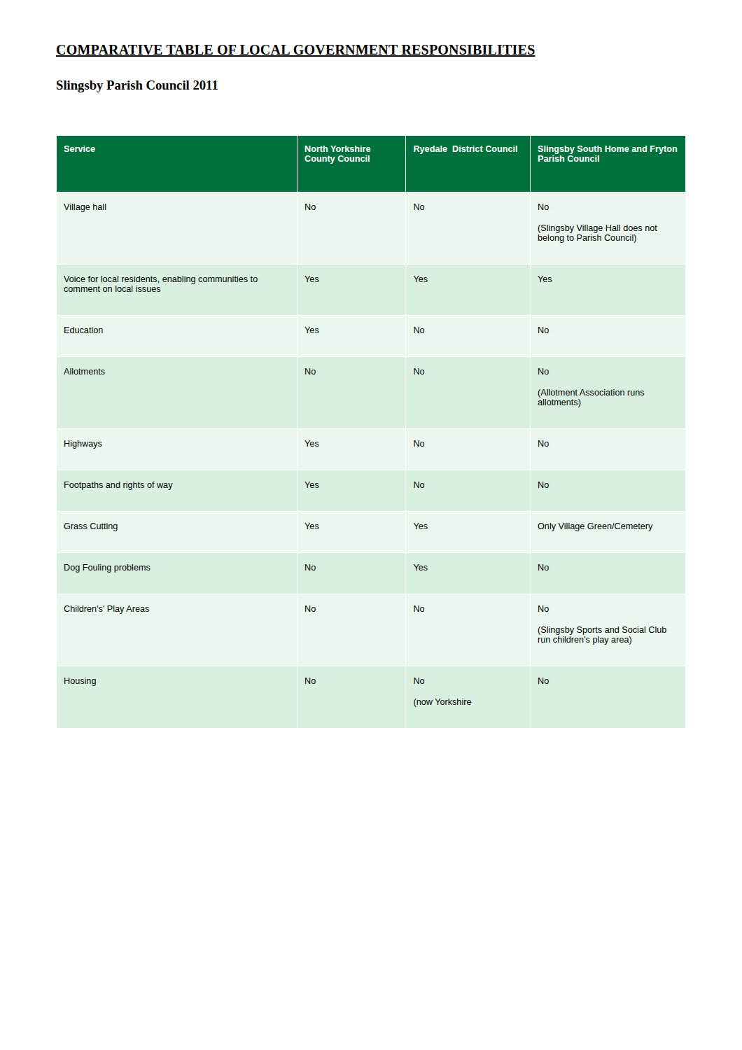COMPARATIVE TABLE OF LOCAL GOVERNMENT RESPONSIBILITIES
Slingsby Parish Council 2011
| Service | North Yorkshire County Council | Ryedale District Council | Slingsby South Home and Fryton Parish Council |
| --- | --- | --- | --- |
| Village hall | No | No | No (Slingsby Village Hall does not belong to Parish Council) |
| Voice for local residents, enabling communities to comment on local issues | Yes | Yes | Yes |
| Education | Yes | No | No |
| Allotments | No | No | No (Allotment Association runs allotments) |
| Highways | Yes | No | No |
| Footpaths and rights of way | Yes | No | No |
| Grass Cutting | Yes | Yes | Only Village Green/Cemetery |
| Dog Fouling problems | No | Yes | No |
| Children's' Play Areas | No | No | No (Slingsby Sports and Social Club run children's play area) |
| Housing | No | No (now Yorkshire | No |